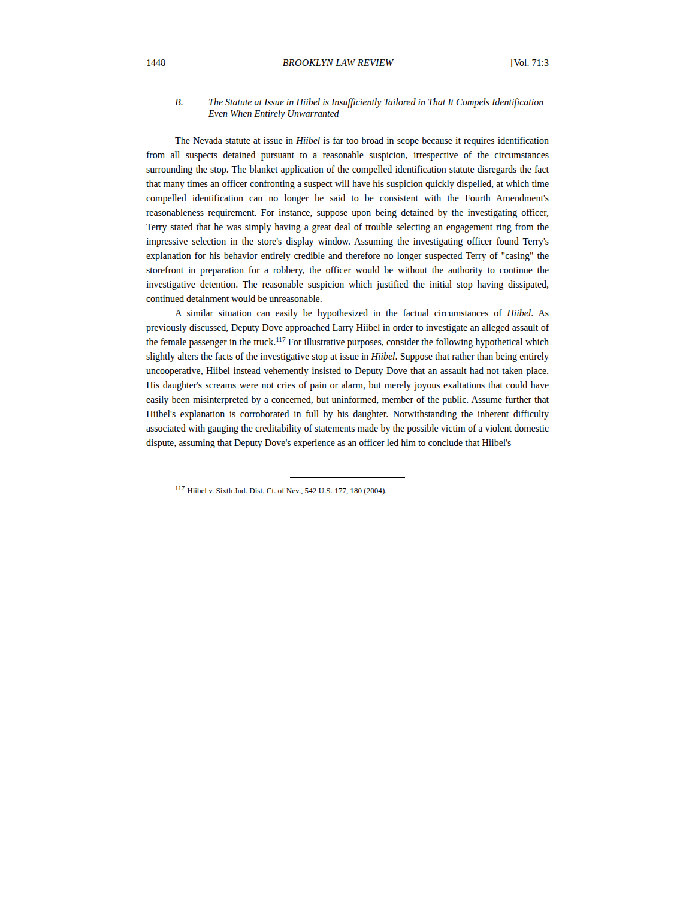1448 BROOKLYN LAW REVIEW [Vol. 71:3
B. The Statute at Issue in Hiibel is Insufficiently Tailored in That It Compels Identification Even When Entirely Unwarranted
The Nevada statute at issue in Hiibel is far too broad in scope because it requires identification from all suspects detained pursuant to a reasonable suspicion, irrespective of the circumstances surrounding the stop. The blanket application of the compelled identification statute disregards the fact that many times an officer confronting a suspect will have his suspicion quickly dispelled, at which time compelled identification can no longer be said to be consistent with the Fourth Amendment's reasonableness requirement. For instance, suppose upon being detained by the investigating officer, Terry stated that he was simply having a great deal of trouble selecting an engagement ring from the impressive selection in the store's display window. Assuming the investigating officer found Terry's explanation for his behavior entirely credible and therefore no longer suspected Terry of "casing" the storefront in preparation for a robbery, the officer would be without the authority to continue the investigative detention. The reasonable suspicion which justified the initial stop having dissipated, continued detainment would be unreasonable.
A similar situation can easily be hypothesized in the factual circumstances of Hiibel. As previously discussed, Deputy Dove approached Larry Hiibel in order to investigate an alleged assault of the female passenger in the truck.117 For illustrative purposes, consider the following hypothetical which slightly alters the facts of the investigative stop at issue in Hiibel. Suppose that rather than being entirely uncooperative, Hiibel instead vehemently insisted to Deputy Dove that an assault had not taken place. His daughter's screams were not cries of pain or alarm, but merely joyous exaltations that could have easily been misinterpreted by a concerned, but uninformed, member of the public. Assume further that Hiibel's explanation is corroborated in full by his daughter. Notwithstanding the inherent difficulty associated with gauging the creditability of statements made by the possible victim of a violent domestic dispute, assuming that Deputy Dove's experience as an officer led him to conclude that Hiibel's
117 Hiibel v. Sixth Jud. Dist. Ct. of Nev., 542 U.S. 177, 180 (2004).